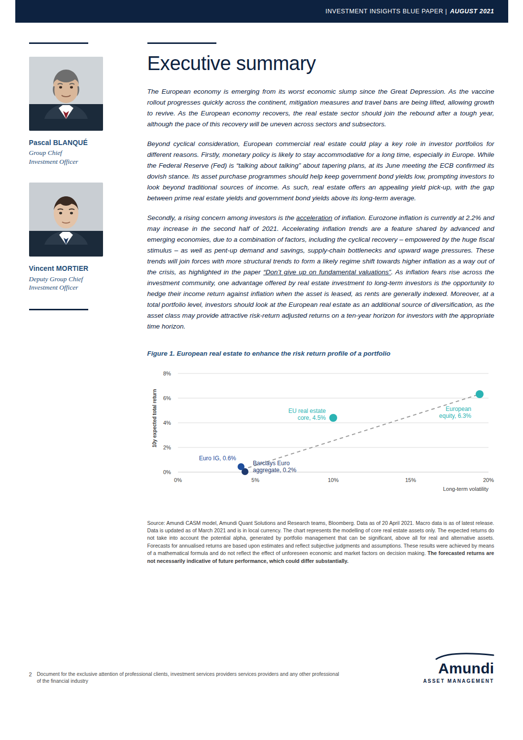Investment Insights Blue Paper | August 2021
Pascal BLANQUÉ
Group Chief
Investment Officer
Vincent MORTIER
Deputy Group Chief
Investment Officer
Executive summary
The European economy is emerging from its worst economic slump since the Great Depression. As the vaccine rollout progresses quickly across the continent, mitigation measures and travel bans are being lifted, allowing growth to revive. As the European economy recovers, the real estate sector should join the rebound after a tough year, although the pace of this recovery will be uneven across sectors and subsectors.
Beyond cyclical consideration, European commercial real estate could play a key role in investor portfolios for different reasons. Firstly, monetary policy is likely to stay accommodative for a long time, especially in Europe. While the Federal Reserve (Fed) is “talking about talking” about tapering plans, at its June meeting the ECB confirmed its dovish stance. Its asset purchase programmes should help keep government bond yields low, prompting investors to look beyond traditional sources of income. As such, real estate offers an appealing yield pick-up, with the gap between prime real estate yields and government bond yields above its long-term average.
Secondly, a rising concern among investors is the acceleration of inflation. Eurozone inflation is currently at 2.2% and may increase in the second half of 2021. Accelerating inflation trends are a feature shared by advanced and emerging economies, due to a combination of factors, including the cyclical recovery – empowered by the huge fiscal stimulus – as well as pent-up demand and savings, supply-chain bottlenecks and upward wage pressures. These trends will join forces with more structural trends to form a likely regime shift towards higher inflation as a way out of the crisis, as highlighted in the paper “Don’t give up on fundamental valuations”. As inflation fears rise across the investment community, one advantage offered by real estate investment to long-term investors is the opportunity to hedge their income return against inflation when the asset is leased, as rents are generally indexed. Moreover, at a total portfolio level, investors should look at the European real estate as an additional source of diversification, as the asset class may provide attractive risk-return adjusted returns on a ten-year horizon for investors with the appropriate time horizon.
Figure 1. European real estate to enhance the risk return profile of a portfolio
8% 6% 4% 2% 0% 10y expected total return 0% 5% 10% 15% 20% Long-term volatility EU real estate core, 4.5% European equity, 6.3% Euro IG, 0.6% Barclays Euro aggregate, 0.2%
Source: Amundi CASM model, Amundi Quant Solutions and Research teams, Bloomberg. Data as of 20 April 2021. Macro data is as of latest release. Data is updated as of March 2021 and is in local currency. The chart represents the modelling of core real estate assets only. The expected returns do not take into account the potential alpha, generated by portfolio management that can be significant, above all for real and alternative assets. Forecasts for annualised returns are based upon estimates and reflect subjective judgments and assumptions. These results were achieved by means of a mathematical formula and do not reflect the effect of unforeseen economic and market factors on decision making. The forecasted returns are not necessarily indicative of future performance, which could differ substantially.
2 Document for the exclusive attention of professional clients, investment services providers services providers and any other professional of the financial industry
Amundi
ASSET MANAGEMENT